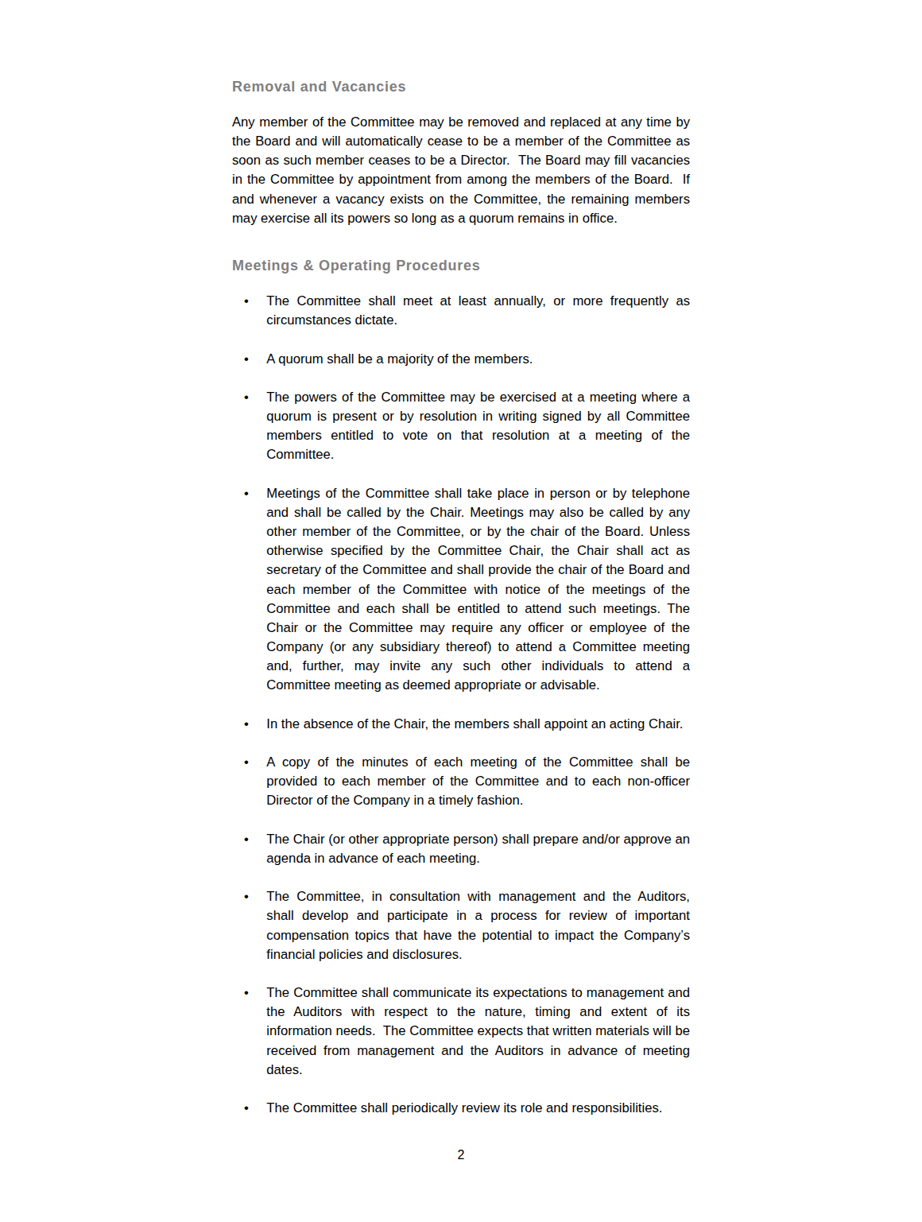Removal and Vacancies
Any member of the Committee may be removed and replaced at any time by the Board and will automatically cease to be a member of the Committee as soon as such member ceases to be a Director. The Board may fill vacancies in the Committee by appointment from among the members of the Board. If and whenever a vacancy exists on the Committee, the remaining members may exercise all its powers so long as a quorum remains in office.
Meetings & Operating Procedures
The Committee shall meet at least annually, or more frequently as circumstances dictate.
A quorum shall be a majority of the members.
The powers of the Committee may be exercised at a meeting where a quorum is present or by resolution in writing signed by all Committee members entitled to vote on that resolution at a meeting of the Committee.
Meetings of the Committee shall take place in person or by telephone and shall be called by the Chair. Meetings may also be called by any other member of the Committee, or by the chair of the Board. Unless otherwise specified by the Committee Chair, the Chair shall act as secretary of the Committee and shall provide the chair of the Board and each member of the Committee with notice of the meetings of the Committee and each shall be entitled to attend such meetings. The Chair or the Committee may require any officer or employee of the Company (or any subsidiary thereof) to attend a Committee meeting and, further, may invite any such other individuals to attend a Committee meeting as deemed appropriate or advisable.
In the absence of the Chair, the members shall appoint an acting Chair.
A copy of the minutes of each meeting of the Committee shall be provided to each member of the Committee and to each non-officer Director of the Company in a timely fashion.
The Chair (or other appropriate person) shall prepare and/or approve an agenda in advance of each meeting.
The Committee, in consultation with management and the Auditors, shall develop and participate in a process for review of important compensation topics that have the potential to impact the Company’s financial policies and disclosures.
The Committee shall communicate its expectations to management and the Auditors with respect to the nature, timing and extent of its information needs. The Committee expects that written materials will be received from management and the Auditors in advance of meeting dates.
The Committee shall periodically review its role and responsibilities.
2